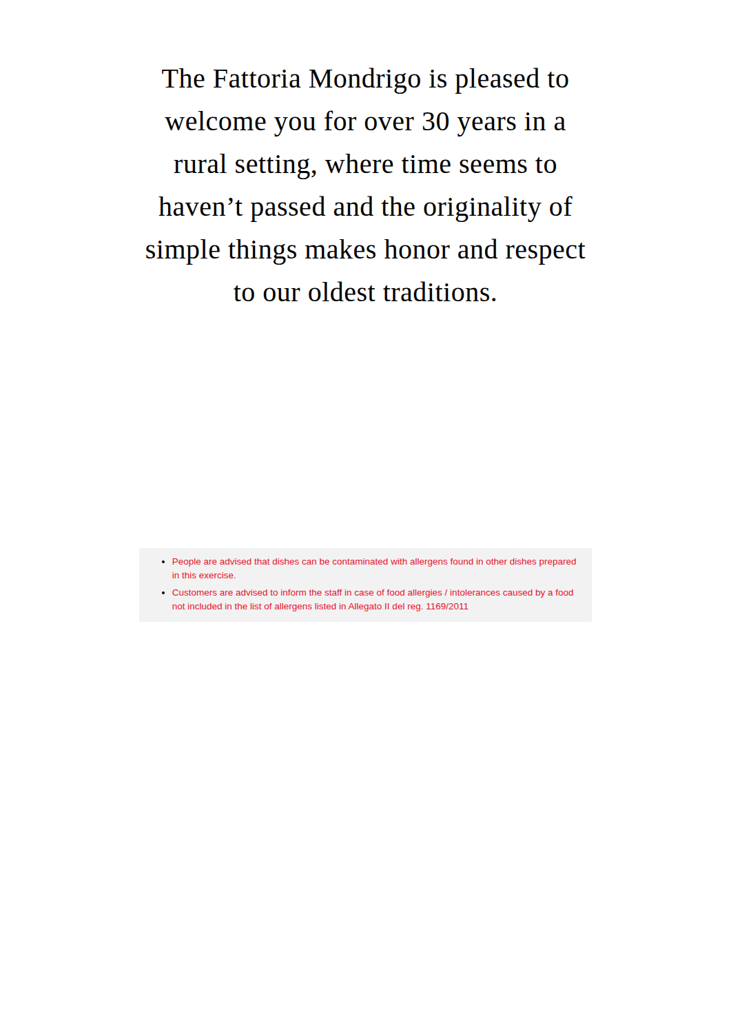The Fattoria Mondrigo is pleased to welcome you for over 30 years in a rural setting, where time seems to haven’t passed and the originality of simple things makes honor and respect to our oldest traditions.
People are advised that dishes can be contaminated with allergens found in other dishes prepared in this exercise.
Customers are advised to inform the staff in case of food allergies / intolerances caused by a food not included in the list of allergens listed in Allegato II del reg. 1169/2011